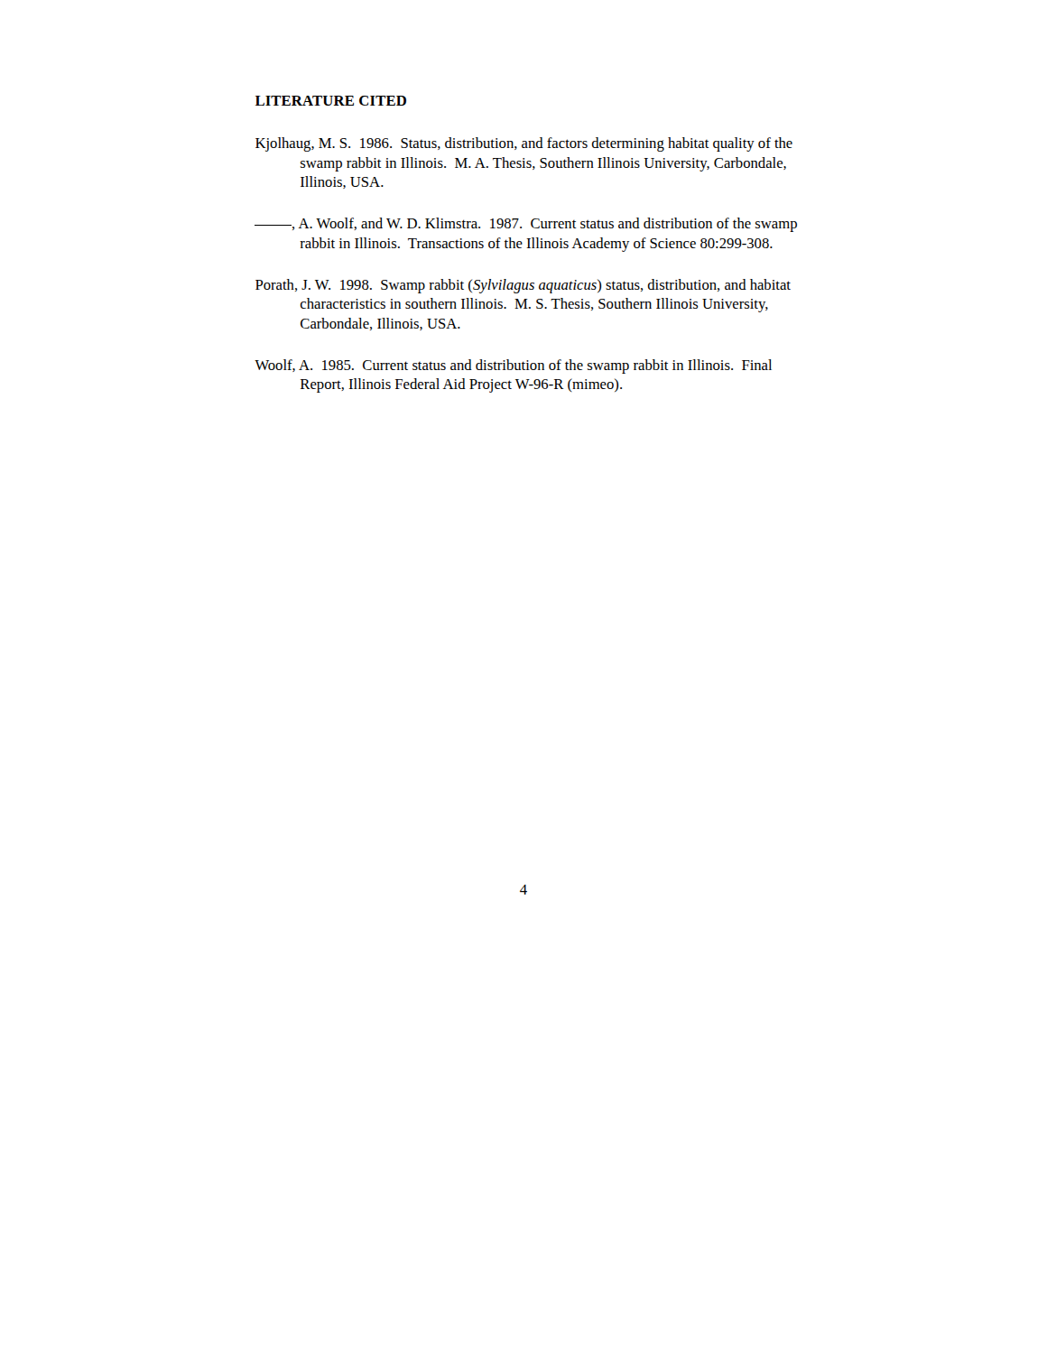LITERATURE CITED
Kjolhaug, M. S. 1986. Status, distribution, and factors determining habitat quality of the swamp rabbit in Illinois. M. A. Thesis, Southern Illinois University, Carbondale, Illinois, USA.
, A. Woolf, and W. D. Klimstra. 1987. Current status and distribution of the swamp rabbit in Illinois. Transactions of the Illinois Academy of Science 80:299-308.
Porath, J. W. 1998. Swamp rabbit (Sylvilagus aquaticus) status, distribution, and habitat characteristics in southern Illinois. M. S. Thesis, Southern Illinois University, Carbondale, Illinois, USA.
Woolf, A. 1985. Current status and distribution of the swamp rabbit in Illinois. Final Report, Illinois Federal Aid Project W-96-R (mimeo).
4